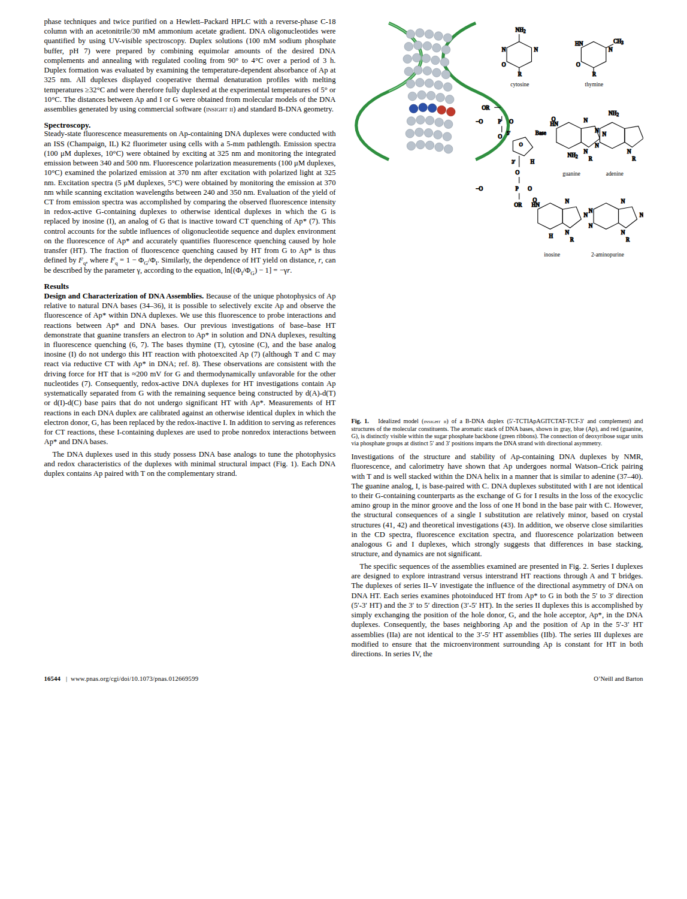phase techniques and twice purified on a Hewlett–Packard HPLC with a reverse-phase C-18 column with an acetonitrile/30 mM ammonium acetate gradient. DNA oligonucleotides were quantified by using UV-visible spectroscopy. Duplex solutions (100 mM sodium phosphate buffer, pH 7) were prepared by combining equimolar amounts of the desired DNA complements and annealing with regulated cooling from 90° to 4°C over a period of 3 h. Duplex formation was evaluated by examining the temperature-dependent absorbance of Ap at 325 nm. All duplexes displayed cooperative thermal denaturation profiles with melting temperatures ≥32°C and were therefore fully duplexed at the experimental temperatures of 5° or 10°C. The distances between Ap and I or G were obtained from molecular models of the DNA assemblies generated by using commercial software (insight ii) and standard B-DNA geometry.
Spectroscopy.
Spectroscopy. Steady-state fluorescence measurements on Ap-containing DNA duplexes were conducted with an ISS (Champaign, IL) K2 fluorimeter using cells with a 5-mm pathlength. Emission spectra (100 μM duplexes, 10°C) were obtained by exciting at 325 nm and monitoring the integrated emission between 340 and 500 nm. Fluorescence polarization measurements (100 μM duplexes, 10°C) examined the polarized emission at 370 nm after excitation with polarized light at 325 nm. Excitation spectra (5 μM duplexes, 5°C) were obtained by monitoring the emission at 370 nm while scanning excitation wavelengths between 240 and 350 nm. Evaluation of the yield of CT from emission spectra was accomplished by comparing the observed fluorescence intensity in redox-active G-containing duplexes to otherwise identical duplexes in which the G is replaced by inosine (I), an analog of G that is inactive toward CT quenching of Ap* (7). This control accounts for the subtle influences of oligonucleotide sequence and duplex environment on the fluorescence of Ap* and accurately quantifies fluorescence quenching caused by hole transfer (HT). The fraction of fluorescence quenching caused by HT from G to Ap* is thus defined by Fq, where Fq = 1 − ΦG/ΦI. Similarly, the dependence of HT yield on distance, r, can be described by the parameter γ, according to the equation, ln[(ΦI/ΦG) − 1] = −γr.
Results
Design and Characterization of DNA Assemblies. Because of the unique photophysics of Ap relative to natural DNA bases (34–36), it is possible to selectively excite Ap and observe the fluorescence of Ap* within DNA duplexes. We use this fluorescence to probe interactions and reactions between Ap* and DNA bases. Our previous investigations of base–base HT demonstrate that guanine transfers an electron to Ap* in solution and DNA duplexes, resulting in fluorescence quenching (6, 7). The bases thymine (T), cytosine (C), and the base analog inosine (I) do not undergo this HT reaction with photoexcited Ap (7) (although T and C may react via reductive CT with Ap* in DNA; ref. 8). These observations are consistent with the driving force for HT that is ≈200 mV for G and thermodynamically unfavorable for the other nucleotides (7). Consequently, redox-active DNA duplexes for HT investigations contain Ap systematically separated from G with the remaining sequence being constructed by d(A)-d(T) or d(I)-d(C) base pairs that do not undergo significant HT with Ap*. Measurements of HT reactions in each DNA duplex are calibrated against an otherwise identical duplex in which the electron donor, G, has been replaced by the redox-inactive I. In addition to serving as references for CT reactions, these I-containing duplexes are used to probe nonredox interactions between Ap* and DNA bases.
The DNA duplexes used in this study possess DNA base analogs to tune the photophysics and redox characteristics of the duplexes with minimal structural impact (Fig. 1). Each DNA duplex contains Ap paired with T on the complementary strand.
NH2 N O N R cytosine CH3 HN O N R thymine OR −O P O O 5′ O Base 3′ H O −O P O OR HN O N N N NH2 R guanine NH2 N N N N R adenine HN O N N N H R inosine N N N NH2 N R 2-aminopurine
Fig. 1. Idealized model (insight ii) of a B-DNA duplex (5′-TCTIApAGITCTAT-TCT-3′ and complement) and structures of the molecular constituents. The aromatic stack of DNA bases, shown in gray, blue (Ap), and red (guanine, G), is distinctly visible within the sugar phosphate backbone (green ribbons). The connection of deoxyribose sugar units via phosphate groups at distinct 5′ and 3′ positions imparts the DNA strand with directional asymmetry.
Investigations of the structure and stability of Ap-containing DNA duplexes by NMR, fluorescence, and calorimetry have shown that Ap undergoes normal Watson–Crick pairing with T and is well stacked within the DNA helix in a manner that is similar to adenine (37–40). The guanine analog, I, is base-paired with C. DNA duplexes substituted with I are not identical to their G-containing counterparts as the exchange of G for I results in the loss of the exocyclic amino group in the minor groove and the loss of one H bond in the base pair with C. However, the structural consequences of a single I substitution are relatively minor, based on crystal structures (41, 42) and theoretical investigations (43). In addition, we observe close similarities in the CD spectra, fluorescence excitation spectra, and fluorescence polarization between analogous G and I duplexes, which strongly suggests that differences in base stacking, structure, and dynamics are not significant.
The specific sequences of the assemblies examined are presented in Fig. 2. Series I duplexes are designed to explore intrastrand versus interstrand HT reactions through A and T bridges. The duplexes of series II–V investigate the influence of the directional asymmetry of DNA on DNA HT. Each series examines photoinduced HT from Ap* to G in both the 5′ to 3′ direction (5′-3′ HT) and the 3′ to 5′ direction (3′-5′ HT). In the series II duplexes this is accomplished by simply exchanging the position of the hole donor, G, and the hole acceptor, Ap*, in the DNA duplexes. Consequently, the bases neighboring Ap and the position of Ap in the 5′-3′ HT assemblies (IIa) are not identical to the 3′-5′ HT assemblies (IIb). The series III duplexes are modified to ensure that the microenvironment surrounding Ap is constant for HT in both directions. In series IV, the
16544 | www.pnas.org/cgi/doi/10.1073/pnas.012669599
O’Neill and Barton